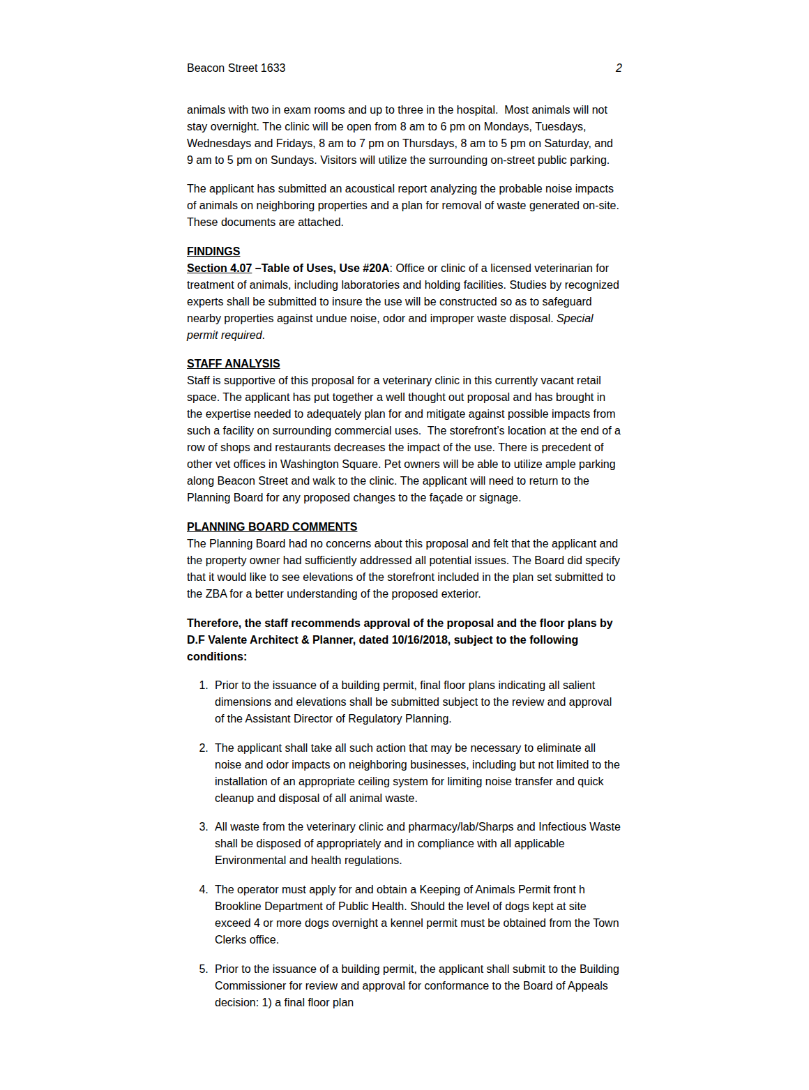Beacon Street 1633 2
animals with two in exam rooms and up to three in the hospital. Most animals will not stay overnight. The clinic will be open from 8 am to 6 pm on Mondays, Tuesdays, Wednesdays and Fridays, 8 am to 7 pm on Thursdays, 8 am to 5 pm on Saturday, and 9 am to 5 pm on Sundays. Visitors will utilize the surrounding on-street public parking.
The applicant has submitted an acoustical report analyzing the probable noise impacts of animals on neighboring properties and a plan for removal of waste generated on-site. These documents are attached.
FINDINGS
Section 4.07 –Table of Uses, Use #20A: Office or clinic of a licensed veterinarian for treatment of animals, including laboratories and holding facilities. Studies by recognized experts shall be submitted to insure the use will be constructed so as to safeguard nearby properties against undue noise, odor and improper waste disposal. Special permit required.
STAFF ANALYSIS
Staff is supportive of this proposal for a veterinary clinic in this currently vacant retail space. The applicant has put together a well thought out proposal and has brought in the expertise needed to adequately plan for and mitigate against possible impacts from such a facility on surrounding commercial uses. The storefront’s location at the end of a row of shops and restaurants decreases the impact of the use. There is precedent of other vet offices in Washington Square. Pet owners will be able to utilize ample parking along Beacon Street and walk to the clinic. The applicant will need to return to the Planning Board for any proposed changes to the façade or signage.
PLANNING BOARD COMMENTS
The Planning Board had no concerns about this proposal and felt that the applicant and the property owner had sufficiently addressed all potential issues. The Board did specify that it would like to see elevations of the storefront included in the plan set submitted to the ZBA for a better understanding of the proposed exterior.
Therefore, the staff recommends approval of the proposal and the floor plans by D.F Valente Architect & Planner, dated 10/16/2018, subject to the following conditions:
Prior to the issuance of a building permit, final floor plans indicating all salient dimensions and elevations shall be submitted subject to the review and approval of the Assistant Director of Regulatory Planning.
The applicant shall take all such action that may be necessary to eliminate all noise and odor impacts on neighboring businesses, including but not limited to the installation of an appropriate ceiling system for limiting noise transfer and quick cleanup and disposal of all animal waste.
All waste from the veterinary clinic and pharmacy/lab/Sharps and Infectious Waste shall be disposed of appropriately and in compliance with all applicable Environmental and health regulations.
The operator must apply for and obtain a Keeping of Animals Permit front h Brookline Department of Public Health. Should the level of dogs kept at site exceed 4 or more dogs overnight a kennel permit must be obtained from the Town Clerks office.
Prior to the issuance of a building permit, the applicant shall submit to the Building Commissioner for review and approval for conformance to the Board of Appeals decision: 1) a final floor plan